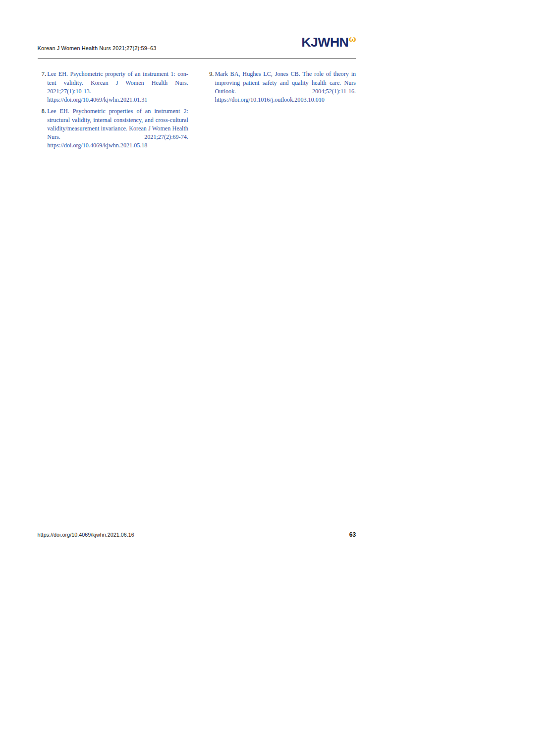Korean J Women Health Nurs 2021;27(2):59–63
KJWHNω
7. Lee EH. Psychometric property of an instrument 1: content validity. Korean J Women Health Nurs. 2021;27(1):10-13. https://doi.org/10.4069/kjwhn.2021.01.31
8. Lee EH. Psychometric properties of an instrument 2: structural validity, internal consistency, and cross-cultural validity/measurement invariance. Korean J Women Health Nurs. 2021;27(2):69-74. https://doi.org/10.4069/kjwhn.2021.05.18
9. Mark BA, Hughes LC, Jones CB. The role of theory in improving patient safety and quality health care. Nurs Outlook. 2004;52(1):11-16. https://doi.org/10.1016/j.outlook.2003.10.010
https://doi.org/10.4069/kjwhn.2021.06.16
63